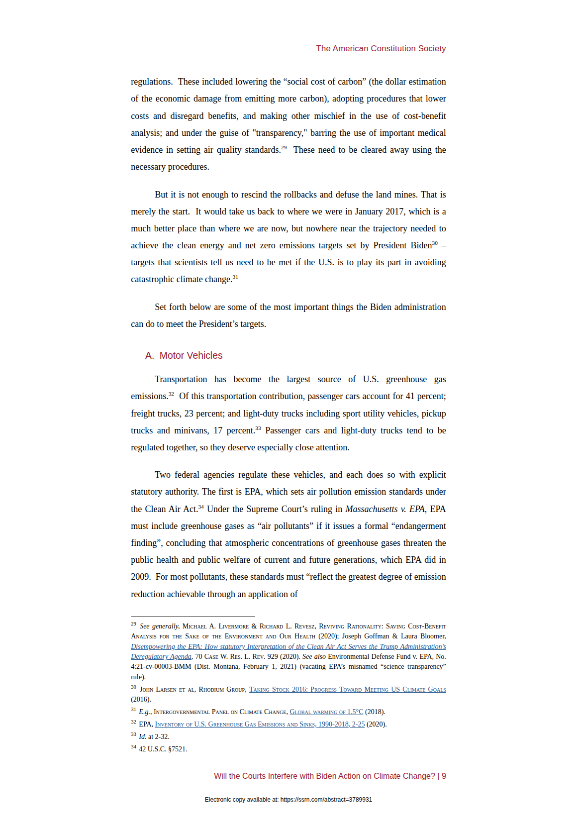The American Constitution Society
regulations. These included lowering the “social cost of carbon” (the dollar estimation of the economic damage from emitting more carbon), adopting procedures that lower costs and disregard benefits, and making other mischief in the use of cost-benefit analysis; and under the guise of "transparency," barring the use of important medical evidence in setting air quality standards.29 These need to be cleared away using the necessary procedures.
But it is not enough to rescind the rollbacks and defuse the land mines. That is merely the start. It would take us back to where we were in January 2017, which is a much better place than where we are now, but nowhere near the trajectory needed to achieve the clean energy and net zero emissions targets set by President Biden30 – targets that scientists tell us need to be met if the U.S. is to play its part in avoiding catastrophic climate change.31
Set forth below are some of the most important things the Biden administration can do to meet the President’s targets.
A. Motor Vehicles
Transportation has become the largest source of U.S. greenhouse gas emissions.32 Of this transportation contribution, passenger cars account for 41 percent; freight trucks, 23 percent; and light-duty trucks including sport utility vehicles, pickup trucks and minivans, 17 percent.33 Passenger cars and light-duty trucks tend to be regulated together, so they deserve especially close attention.
Two federal agencies regulate these vehicles, and each does so with explicit statutory authority. The first is EPA, which sets air pollution emission standards under the Clean Air Act.34 Under the Supreme Court’s ruling in Massachusetts v. EPA, EPA must include greenhouse gases as “air pollutants” if it issues a formal “endangerment finding”, concluding that atmospheric concentrations of greenhouse gases threaten the public health and public welfare of current and future generations, which EPA did in 2009. For most pollutants, these standards must “reflect the greatest degree of emission reduction achievable through an application of
29 See generally, Michael A. Livermore & Richard L. Revesz, Reviving Rationality: Saving Cost-Benefit Analysis for the Sake of the Environment and Our Health (2020); Joseph Goffman & Laura Bloomer, Disempowering the EPA: How statutory Interpretation of the Clean Air Act Serves the Trump Administration’s Deregulatory Agenda, 70 Case W. Res. L. Rev. 929 (2020). See also Environmental Defense Fund v. EPA, No. 4:21-cv-00003-BMM (Dist. Montana, February 1, 2021) (vacating EPA’s misnamed “science transparency” rule).
30 John Larsen et al, Rhodium Group, Taking Stock 2016: Progress Toward Meeting US Climate Goals (2016).
31 E.g., Intergovernmental Panel on Climate Change, Global warming of 1.5°C (2018).
32 EPA, Inventory of U.S. Greenhouse Gas Emissions and Sinks, 1990-2018, 2-25 (2020).
33 Id. at 2-32.
34 42 U.S.C. §7521.
Will the Courts Interfere with Biden Action on Climate Change? | 9
Electronic copy available at: https://ssrn.com/abstract=3789931